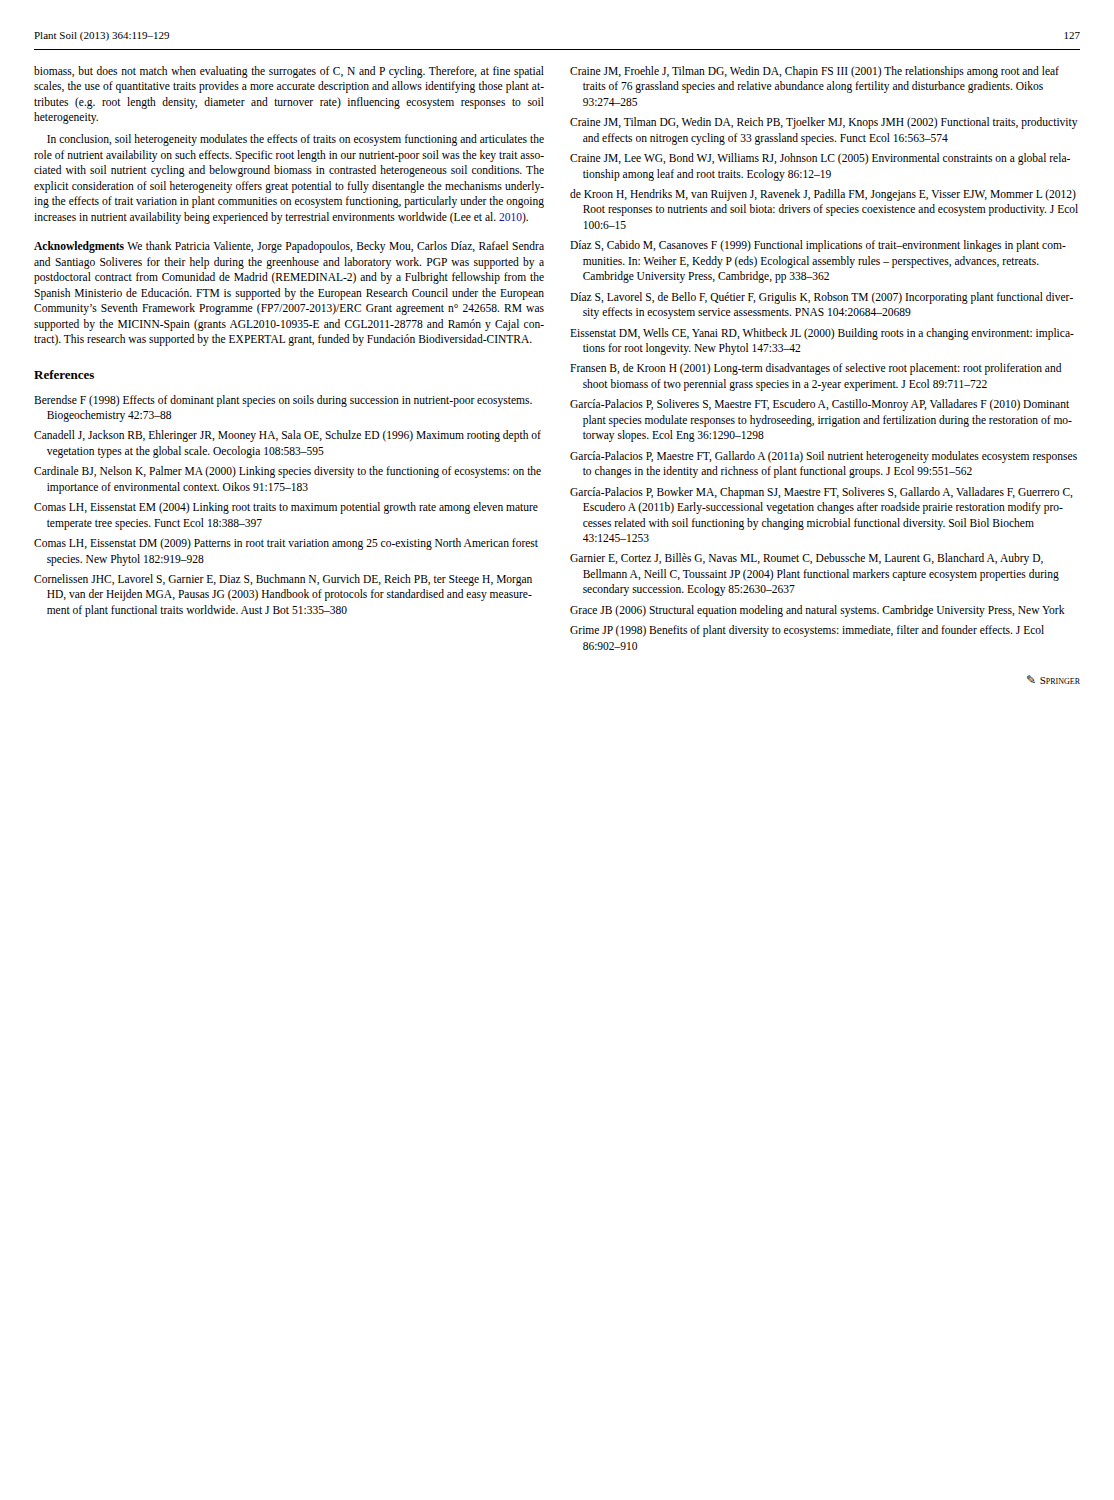Plant Soil (2013) 364:119–129 127
biomass, but does not match when evaluating the surrogates of C, N and P cycling. Therefore, at fine spatial scales, the use of quantitative traits provides a more accurate description and allows identifying those plant attributes (e.g. root length density, diameter and turnover rate) influencing ecosystem responses to soil heterogeneity.
In conclusion, soil heterogeneity modulates the effects of traits on ecosystem functioning and articulates the role of nutrient availability on such effects. Specific root length in our nutrient-poor soil was the key trait associated with soil nutrient cycling and belowground biomass in contrasted heterogeneous soil conditions. The explicit consideration of soil heterogeneity offers great potential to fully disentangle the mechanisms underlying the effects of trait variation in plant communities on ecosystem functioning, particularly under the ongoing increases in nutrient availability being experienced by terrestrial environments worldwide (Lee et al. 2010).
Acknowledgments We thank Patricia Valiente, Jorge Papadopoulos, Becky Mou, Carlos Díaz, Rafael Sendra and Santiago Soliveres for their help during the greenhouse and laboratory work. PGP was supported by a postdoctoral contract from Comunidad de Madrid (REMEDINAL-2) and by a Fulbright fellowship from the Spanish Ministerio de Educación. FTM is supported by the European Research Council under the European Community’s Seventh Framework Programme (FP7/2007-2013)/ERC Grant agreement n° 242658. RM was supported by the MICINN-Spain (grants AGL2010-10935-E and CGL2011-28778 and Ramón y Cajal contract). This research was supported by the EXPERTAL grant, funded by Fundación Biodiversidad-CINTRA.
References
Berendse F (1998) Effects of dominant plant species on soils during succession in nutrient-poor ecosystems. Biogeochemistry 42:73–88
Canadell J, Jackson RB, Ehleringer JR, Mooney HA, Sala OE, Schulze ED (1996) Maximum rooting depth of vegetation types at the global scale. Oecologia 108:583–595
Cardinale BJ, Nelson K, Palmer MA (2000) Linking species diversity to the functioning of ecosystems: on the importance of environmental context. Oikos 91:175–183
Comas LH, Eissenstat EM (2004) Linking root traits to maximum potential growth rate among eleven mature temperate tree species. Funct Ecol 18:388–397
Comas LH, Eissenstat DM (2009) Patterns in root trait variation among 25 co-existing North American forest species. New Phytol 182:919–928
Cornelissen JHC, Lavorel S, Garnier E, Diaz S, Buchmann N, Gurvich DE, Reich PB, ter Steege H, Morgan HD, van der Heijden MGA, Pausas JG (2003) Handbook of protocols for standardised and easy measurement of plant functional traits worldwide. Aust J Bot 51:335–380
Craine JM, Froehle J, Tilman DG, Wedin DA, Chapin FS III (2001) The relationships among root and leaf traits of 76 grassland species and relative abundance along fertility and disturbance gradients. Oikos 93:274–285
Craine JM, Tilman DG, Wedin DA, Reich PB, Tjoelker MJ, Knops JMH (2002) Functional traits, productivity and effects on nitrogen cycling of 33 grassland species. Funct Ecol 16:563–574
Craine JM, Lee WG, Bond WJ, Williams RJ, Johnson LC (2005) Environmental constraints on a global relationship among leaf and root traits. Ecology 86:12–19
de Kroon H, Hendriks M, van Ruijven J, Ravenek J, Padilla FM, Jongejans E, Visser EJW, Mommer L (2012) Root responses to nutrients and soil biota: drivers of species coexistence and ecosystem productivity. J Ecol 100:6–15
Díaz S, Cabido M, Casanoves F (1999) Functional implications of trait–environment linkages in plant communities. In: Weiher E, Keddy P (eds) Ecological assembly rules – perspectives, advances, retreats. Cambridge University Press, Cambridge, pp 338–362
Díaz S, Lavorel S, de Bello F, Quétier F, Grigulis K, Robson TM (2007) Incorporating plant functional diversity effects in ecosystem service assessments. PNAS 104:20684–20689
Eissenstat DM, Wells CE, Yanai RD, Whitbeck JL (2000) Building roots in a changing environment: implications for root longevity. New Phytol 147:33–42
Fransen B, de Kroon H (2001) Long-term disadvantages of selective root placement: root proliferation and shoot biomass of two perennial grass species in a 2-year experiment. J Ecol 89:711–722
García-Palacios P, Soliveres S, Maestre FT, Escudero A, Castillo-Monroy AP, Valladares F (2010) Dominant plant species modulate responses to hydroseeding, irrigation and fertilization during the restoration of motorway slopes. Ecol Eng 36:1290–1298
García-Palacios P, Maestre FT, Gallardo A (2011a) Soil nutrient heterogeneity modulates ecosystem responses to changes in the identity and richness of plant functional groups. J Ecol 99:551–562
García-Palacios P, Bowker MA, Chapman SJ, Maestre FT, Soliveres S, Gallardo A, Valladares F, Guerrero C, Escudero A (2011b) Early-successional vegetation changes after roadside prairie restoration modify processes related with soil functioning by changing microbial functional diversity. Soil Biol Biochem 43:1245–1253
Garnier E, Cortez J, Billès G, Navas ML, Roumet C, Debussche M, Laurent G, Blanchard A, Aubry D, Bellmann A, Neill C, Toussaint JP (2004) Plant functional markers capture ecosystem properties during secondary succession. Ecology 85:2630–2637
Grace JB (2006) Structural equation modeling and natural systems. Cambridge University Press, New York
Grime JP (1998) Benefits of plant diversity to ecosystems: immediate, filter and founder effects. J Ecol 86:902–910
✎Springer